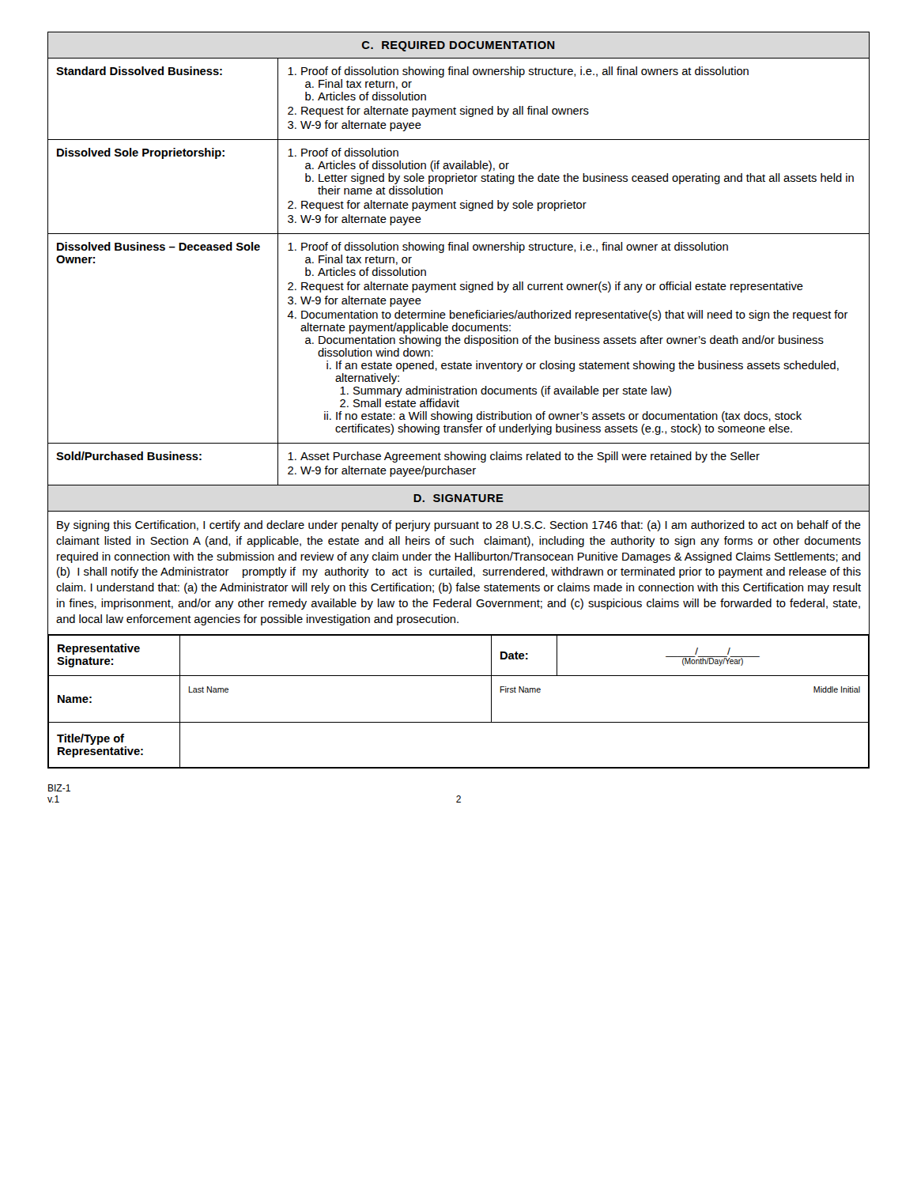| C. REQUIRED DOCUMENTATION |
| Standard Dissolved Business: | Proof of dissolution showing final ownership structure, i.e., all final owners at dissolution Final tax return, or Articles of dissolution Request for alternate payment signed by all final owners W-9 for alternate payee |
| Dissolved Sole Proprietorship: | Proof of dissolution Articles of dissolution (if available), or Letter signed by sole proprietor stating the date the business ceased operating and that all assets held in their name at dissolution Request for alternate payment signed by sole proprietor W-9 for alternate payee |
| Dissolved Business – Deceased Sole Owner: | Proof of dissolution showing final ownership structure, i.e., final owner at dissolution Final tax return, or Articles of dissolution Request for alternate payment signed by all current owner(s) if any or official estate representative W-9 for alternate payee Documentation to determine beneficiaries/authorized representative(s) that will need to sign the request for alternate payment/applicable documents: Documentation showing the disposition of the business assets after owner’s death and/or business dissolution wind down: If an estate opened, estate inventory or closing statement showing the business assets scheduled, alternatively: Summary administration documents (if available per state law) Small estate affidavit If no estate: a Will showing distribution of owner’s assets or documentation (tax docs, stock certificates) showing transfer of underlying business assets (e.g., stock) to someone else. |
| Sold/Purchased Business: | Asset Purchase Agreement showing claims related to the Spill were retained by the Seller W-9 for alternate payee/purchaser |
| D. SIGNATURE |
| By signing this Certification, I certify and declare under penalty of perjury pursuant to 28 U.S.C. Section 1746 that: (a) I am authorized to act on behalf of the claimant listed in Section A (and, if applicable, the estate and all heirs of such claimant), including the authority to sign any forms or other documents required in connection with the submission and review of any claim under the Halliburton/Transocean Punitive Damages & Assigned Claims Settlements; and (b) I shall notify the Administrator promptly if my authority to act is curtailed, surrendered, withdrawn or terminated prior to payment and release of this claim. I understand that: (a) the Administrator will rely on this Certification; (b) false statements or claims made in connection with this Certification may result in fines, imprisonment, and/or any other remedy available by law to the Federal Government; and (c) suspicious claims will be forwarded to federal, state, and local law enforcement agencies for possible investigation and prosecution. |
| / Representative Signature: / / Date: / _____/_____/_____ (Month/Day/Year) / / Name: / Last Name / First Name / Middle Initial / / Title/Type of Representative: / / |
BIZ-1
v.1 2